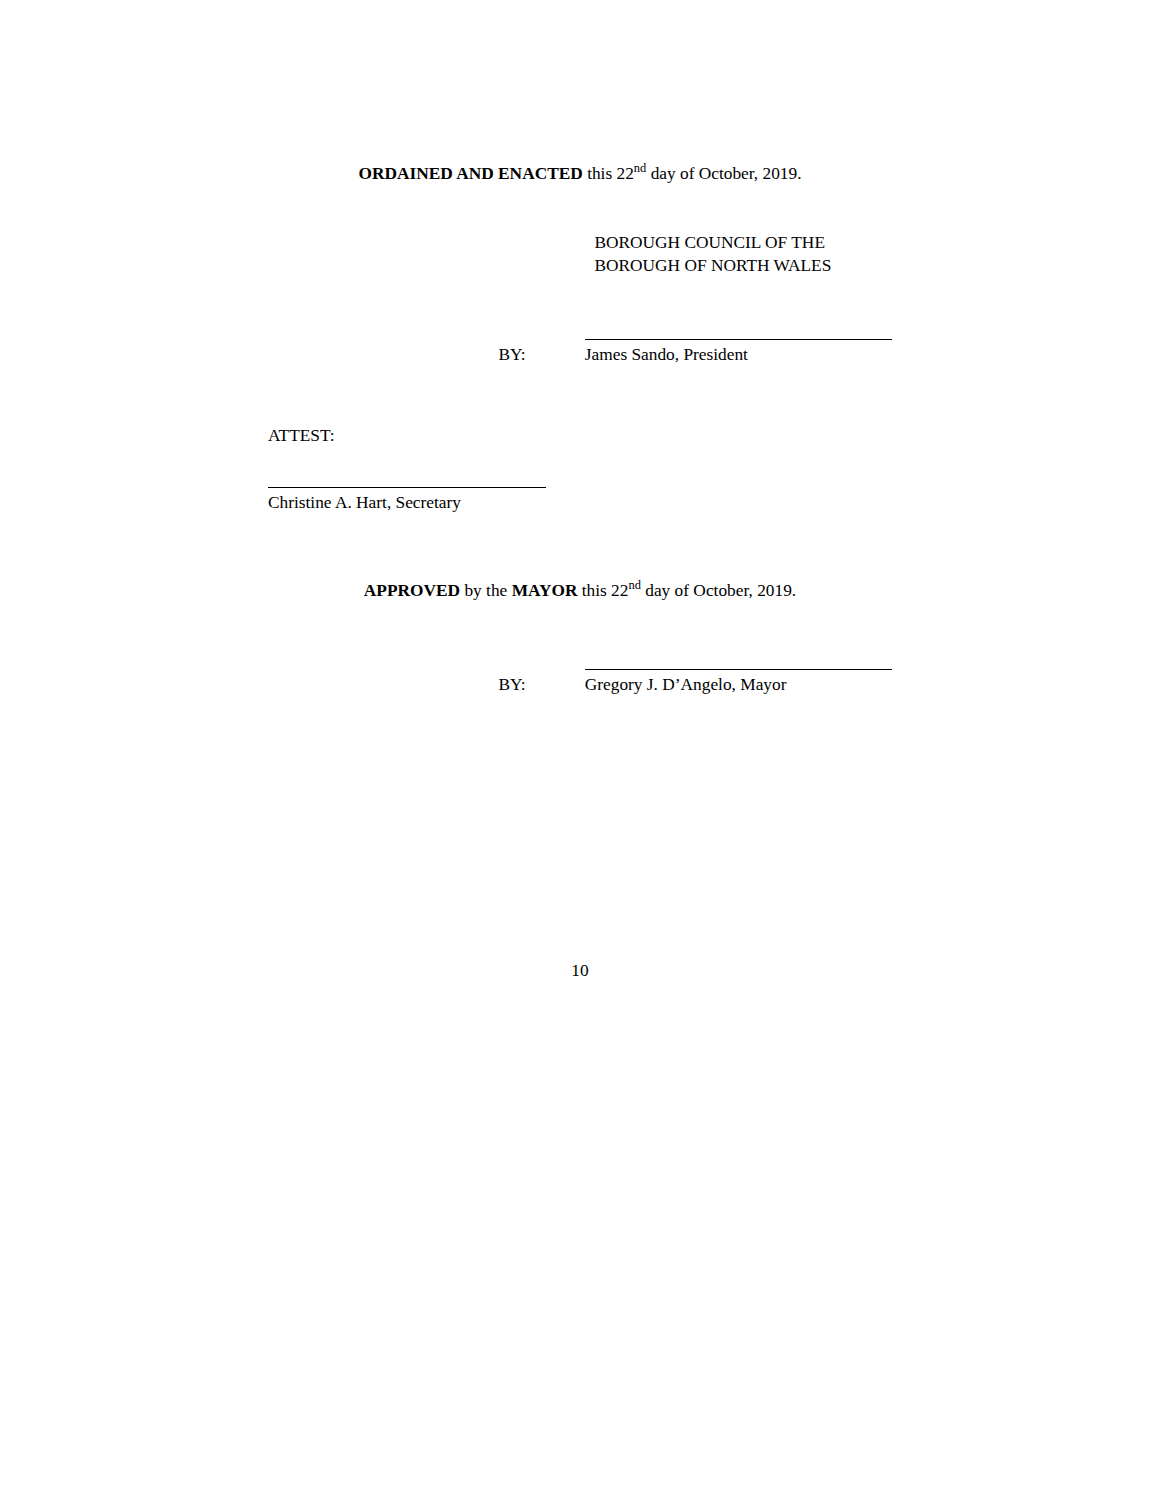ORDAINED AND ENACTED this 22nd day of October, 2019.
BOROUGH COUNCIL OF THE
BOROUGH OF NORTH WALES
BY:
James Sando, President
ATTEST:
Christine A. Hart, Secretary
APPROVED by the MAYOR this 22nd day of October, 2019.
BY:
Gregory J. D’Angelo, Mayor
10